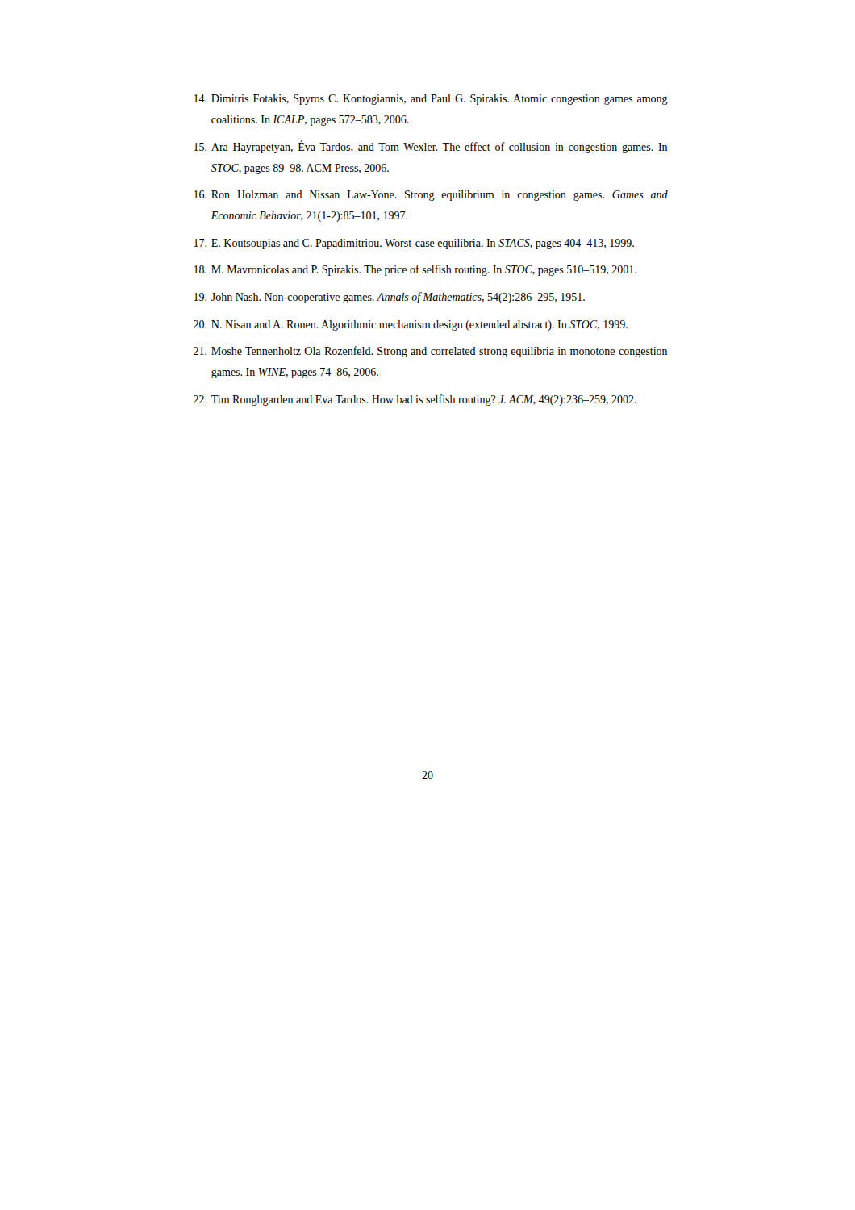14. Dimitris Fotakis, Spyros C. Kontogiannis, and Paul G. Spirakis. Atomic congestion games among coalitions. In ICALP, pages 572–583, 2006.
15. Ara Hayrapetyan, Éva Tardos, and Tom Wexler. The effect of collusion in congestion games. In STOC, pages 89–98. ACM Press, 2006.
16. Ron Holzman and Nissan Law-Yone. Strong equilibrium in congestion games. Games and Economic Behavior, 21(1-2):85–101, 1997.
17. E. Koutsoupias and C. Papadimitriou. Worst-case equilibria. In STACS, pages 404–413, 1999.
18. M. Mavronicolas and P. Spirakis. The price of selfish routing. In STOC, pages 510–519, 2001.
19. John Nash. Non-cooperative games. Annals of Mathematics, 54(2):286–295, 1951.
20. N. Nisan and A. Ronen. Algorithmic mechanism design (extended abstract). In STOC, 1999.
21. Moshe Tennenholtz Ola Rozenfeld. Strong and correlated strong equilibria in monotone congestion games. In WINE, pages 74–86, 2006.
22. Tim Roughgarden and Eva Tardos. How bad is selfish routing? J. ACM, 49(2):236–259, 2002.
20